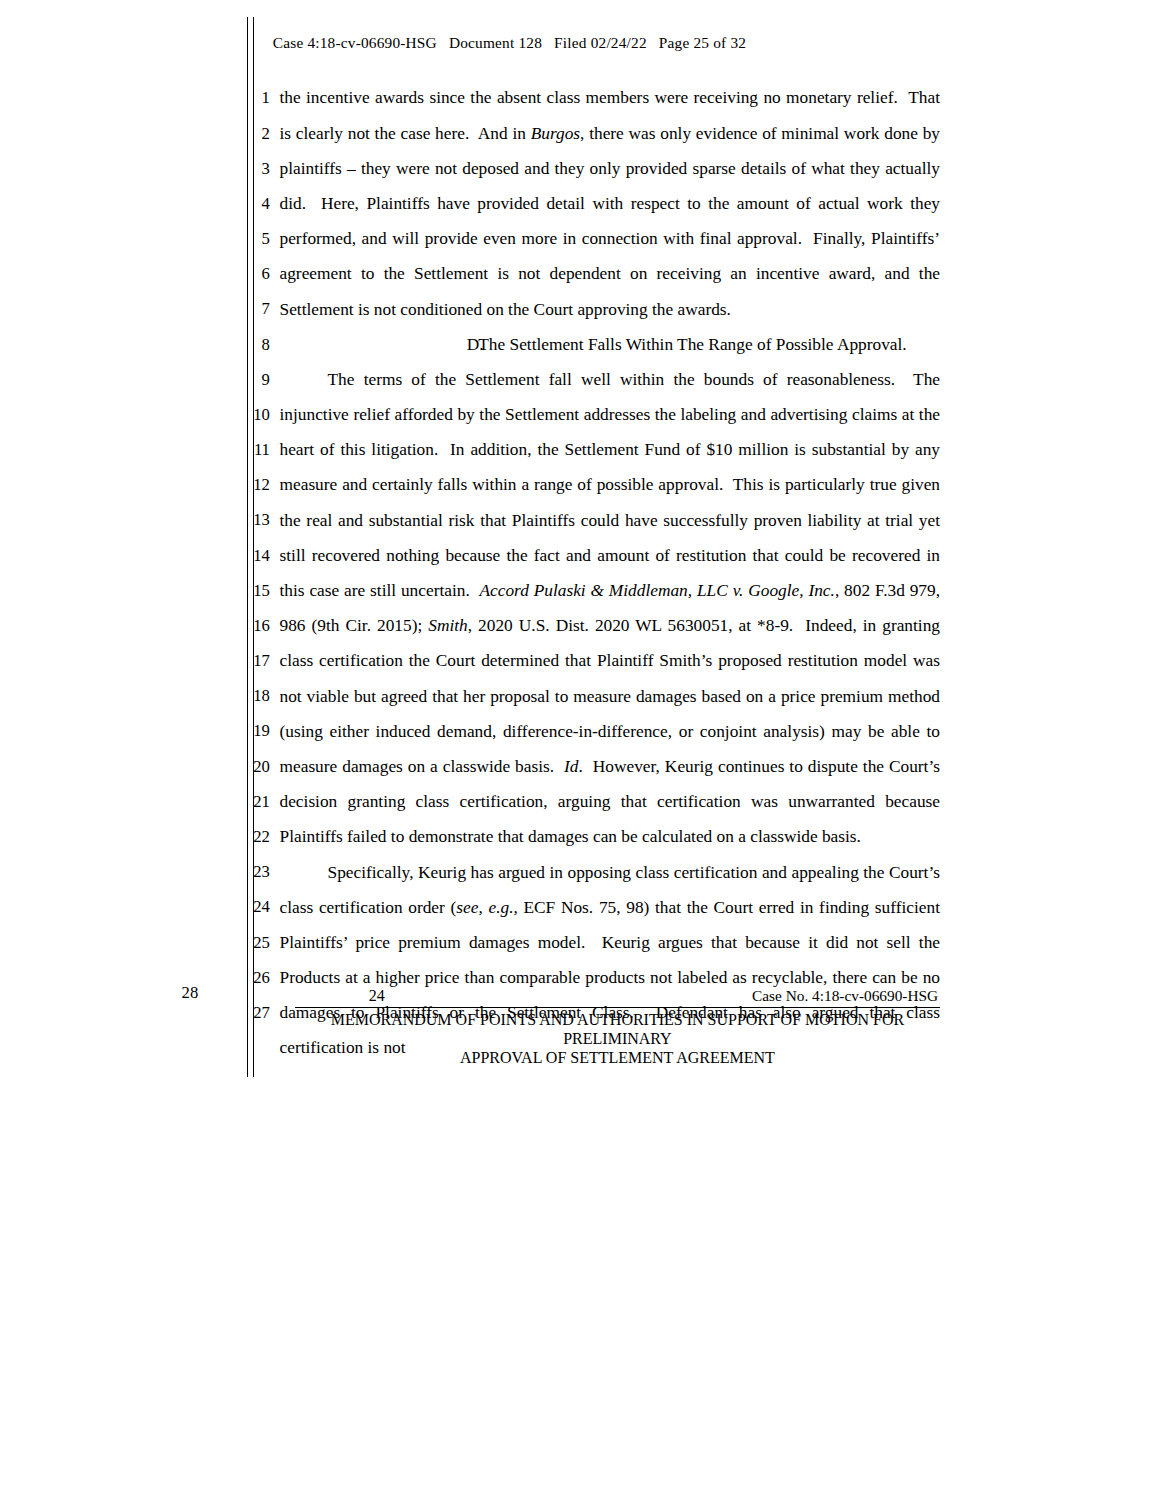Case 4:18-cv-06690-HSG Document 128 Filed 02/24/22 Page 25 of 32
1
2
3
4
5
6
7
8
9
10
11
12
13
14
15
16
17
18
19
20
21
22
23
24
25
26
27
the incentive awards since the absent class members were receiving no monetary relief. That is clearly not the case here. And in Burgos, there was only evidence of minimal work done by plaintiffs – they were not deposed and they only provided sparse details of what they actually did. Here, Plaintiffs have provided detail with respect to the amount of actual work they performed, and will provide even more in connection with final approval. Finally, Plaintiffs’ agreement to the Settlement is not dependent on receiving an incentive award, and the Settlement is not conditioned on the Court approving the awards.
D. The Settlement Falls Within The Range of Possible Approval.
The terms of the Settlement fall well within the bounds of reasonableness. The injunctive relief afforded by the Settlement addresses the labeling and advertising claims at the heart of this litigation. In addition, the Settlement Fund of $10 million is substantial by any measure and certainly falls within a range of possible approval. This is particularly true given the real and substantial risk that Plaintiffs could have successfully proven liability at trial yet still recovered nothing because the fact and amount of restitution that could be recovered in this case are still uncertain. Accord Pulaski & Middleman, LLC v. Google, Inc., 802 F.3d 979, 986 (9th Cir. 2015); Smith, 2020 U.S. Dist. 2020 WL 5630051, at *8-9. Indeed, in granting class certification the Court determined that Plaintiff Smith’s proposed restitution model was not viable but agreed that her proposal to measure damages based on a price premium method (using either induced demand, difference-in-difference, or conjoint analysis) may be able to measure damages on a classwide basis. Id. However, Keurig continues to dispute the Court’s decision granting class certification, arguing that certification was unwarranted because Plaintiffs failed to demonstrate that damages can be calculated on a classwide basis.
Specifically, Keurig has argued in opposing class certification and appealing the Court’s class certification order (see, e.g., ECF Nos. 75, 98) that the Court erred in finding sufficient Plaintiffs’ price premium damages model. Keurig argues that because it did not sell the Products at a higher price than comparable products not labeled as recyclable, there can be no damages to Plaintiffs or the Settlement Class. Defendant has also argued that class certification is not
28
24
Case No. 4:18-cv-06690-HSG
MEMORANDUM OF POINTS AND AUTHORITIES IN SUPPORT OF MOTION FOR PRELIMINARY
APPROVAL OF SETTLEMENT AGREEMENT